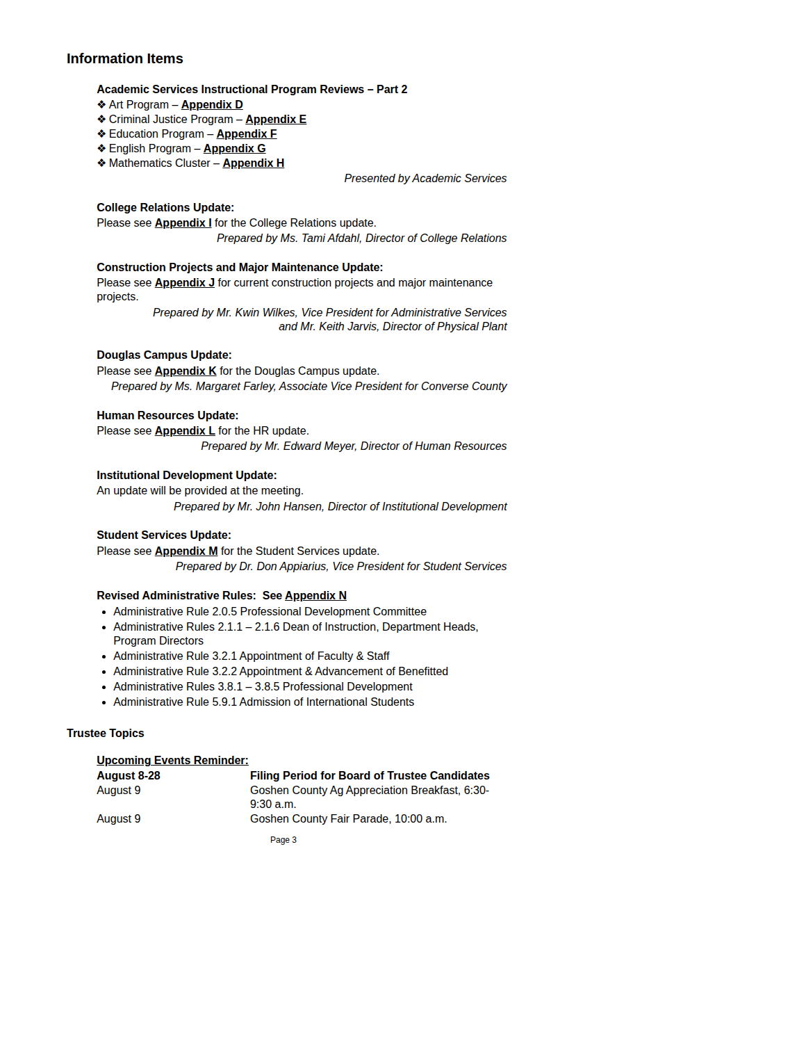Information Items
Academic Services Instructional Program Reviews – Part 2
Art Program – Appendix D
Criminal Justice Program – Appendix E
Education Program – Appendix F
English Program – Appendix G
Mathematics Cluster – Appendix H
Presented by Academic Services
College Relations Update:
Please see Appendix I for the College Relations update.
Prepared by Ms. Tami Afdahl, Director of College Relations
Construction Projects and Major Maintenance Update:
Please see Appendix J for current construction projects and major maintenance projects.
Prepared by Mr. Kwin Wilkes, Vice President for Administrative Services and Mr. Keith Jarvis, Director of Physical Plant
Douglas Campus Update:
Please see Appendix K for the Douglas Campus update.
Prepared by Ms. Margaret Farley, Associate Vice President for Converse County
Human Resources Update:
Please see Appendix L for the HR update.
Prepared by Mr. Edward Meyer, Director of Human Resources
Institutional Development Update:
An update will be provided at the meeting.
Prepared by Mr. John Hansen, Director of Institutional Development
Student Services Update:
Please see Appendix M for the Student Services update.
Prepared by Dr. Don Appiarius, Vice President for Student Services
Revised Administrative Rules: See Appendix N
Administrative Rule 2.0.5 Professional Development Committee
Administrative Rules 2.1.1 – 2.1.6 Dean of Instruction, Department Heads, Program Directors
Administrative Rule 3.2.1 Appointment of Faculty & Staff
Administrative Rule 3.2.2 Appointment & Advancement of Benefitted
Administrative Rules 3.8.1 – 3.8.5 Professional Development
Administrative Rule 5.9.1 Admission of International Students
Trustee Topics
Upcoming Events Reminder:
| August 8-28 | Filing Period for Board of Trustee Candidates |
| August 9 | Goshen County Ag Appreciation Breakfast, 6:30-9:30 a.m. |
| August 9 | Goshen County Fair Parade, 10:00 a.m. |
Page 3